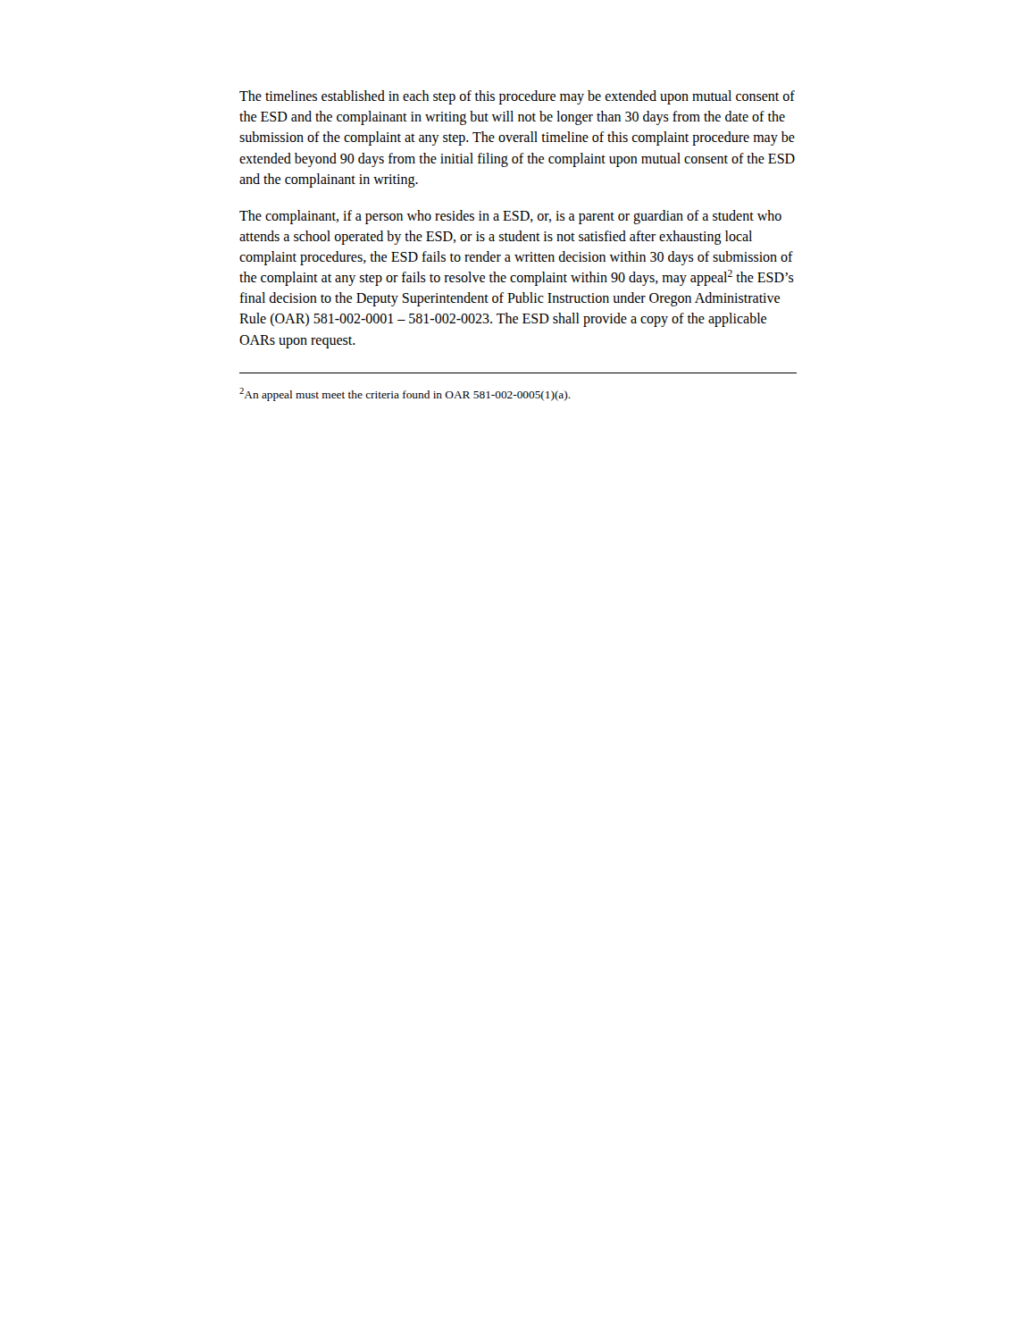The timelines established in each step of this procedure may be extended upon mutual consent of the ESD and the complainant in writing but will not be longer than 30 days from the date of the submission of the complaint at any step. The overall timeline of this complaint procedure may be extended beyond 90 days from the initial filing of the complaint upon mutual consent of the ESD and the complainant in writing.
The complainant, if a person who resides in a ESD, or, is a parent or guardian of a student who attends a school operated by the ESD, or is a student is not satisfied after exhausting local complaint procedures, the ESD fails to render a written decision within 30 days of submission of the complaint at any step or fails to resolve the complaint within 90 days, may appeal2 the ESD’s final decision to the Deputy Superintendent of Public Instruction under Oregon Administrative Rule (OAR) 581-002-0001 – 581-002-0023. The ESD shall provide a copy of the applicable OARs upon request.
2An appeal must meet the criteria found in OAR 581-002-0005(1)(a).